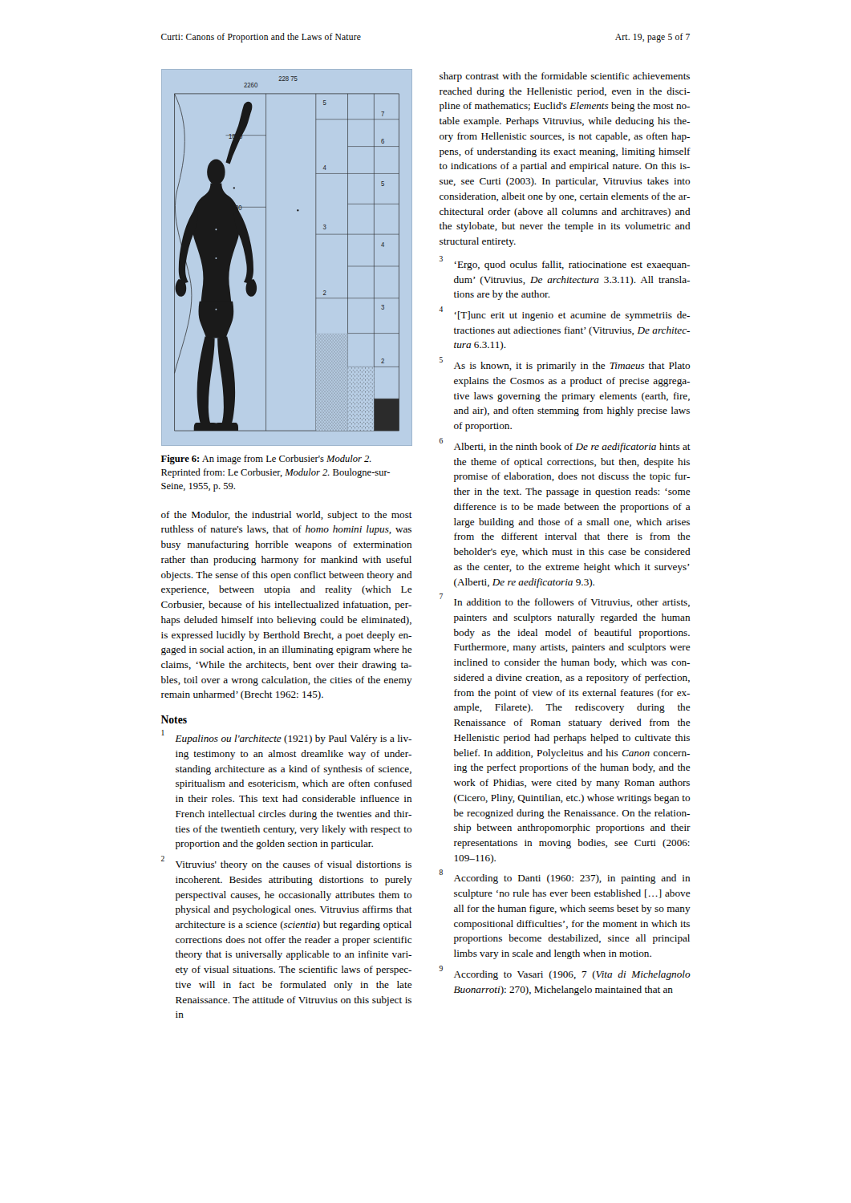Curti: Canons of Proportion and the Laws of Nature
Art. 19, page 5 of 7
2260 228 75 5 7 6 4 5 3 4 2 3 2 1 1830 1130
Figure 6: An image from Le Corbusier's Modulor 2. Reprinted from: Le Corbusier, Modulor 2. Boulogne-sur-Seine, 1955, p. 59.
of the Modulor, the industrial world, subject to the most ruthless of nature's laws, that of homo homini lupus, was busy manufacturing horrible weapons of extermination rather than producing harmony for mankind with useful objects. The sense of this open conflict between theory and experience, between utopia and reality (which Le Corbusier, because of his intellectualized infatuation, perhaps deluded himself into believing could be eliminated), is expressed lucidly by Berthold Brecht, a poet deeply engaged in social action, in an illuminating epigram where he claims, ‘While the architects, bent over their drawing tables, toil over a wrong calculation, the cities of the enemy remain unharmed’ (Brecht 1962: 145).
Notes
Eupalinos ou l'architecte (1921) by Paul Valéry is a living testimony to an almost dreamlike way of understanding architecture as a kind of synthesis of science, spiritualism and esotericism, which are often confused in their roles. This text had considerable influence in French intellectual circles during the twenties and thirties of the twentieth century, very likely with respect to proportion and the golden section in particular.
Vitruvius' theory on the causes of visual distortions is incoherent. Besides attributing distortions to purely perspectival causes, he occasionally attributes them to physical and psychological ones. Vitruvius affirms that architecture is a science (scientia) but regarding optical corrections does not offer the reader a proper scientific theory that is universally applicable to an infinite variety of visual situations. The scientific laws of perspective will in fact be formulated only in the late Renaissance. The attitude of Vitruvius on this subject is in
sharp contrast with the formidable scientific achievements reached during the Hellenistic period, even in the discipline of mathematics; Euclid's Elements being the most notable example. Perhaps Vitruvius, while deducing his theory from Hellenistic sources, is not capable, as often happens, of understanding its exact meaning, limiting himself to indications of a partial and empirical nature. On this issue, see Curti (2003). In particular, Vitruvius takes into consideration, albeit one by one, certain elements of the architectural order (above all columns and architraves) and the stylobate, but never the temple in its volumetric and structural entirety.
‘Ergo, quod oculus fallit, ratiocinatione est exaequandum’ (Vitruvius, De architectura 3.3.11). All translations are by the author.
‘[T]unc erit ut ingenio et acumine de symmetriis detractiones aut adiectiones fiant’ (Vitruvius, De architectura 6.3.11).
As is known, it is primarily in the Timaeus that Plato explains the Cosmos as a product of precise aggregative laws governing the primary elements (earth, fire, and air), and often stemming from highly precise laws of proportion.
Alberti, in the ninth book of De re aedificatoria hints at the theme of optical corrections, but then, despite his promise of elaboration, does not discuss the topic further in the text. The passage in question reads: ‘some difference is to be made between the proportions of a large building and those of a small one, which arises from the different interval that there is from the beholder's eye, which must in this case be considered as the center, to the extreme height which it surveys’ (Alberti, De re aedificatoria 9.3).
In addition to the followers of Vitruvius, other artists, painters and sculptors naturally regarded the human body as the ideal model of beautiful proportions. Furthermore, many artists, painters and sculptors were inclined to consider the human body, which was considered a divine creation, as a repository of perfection, from the point of view of its external features (for example, Filarete). The rediscovery during the Renaissance of Roman statuary derived from the Hellenistic period had perhaps helped to cultivate this belief. In addition, Polycleitus and his Canon concerning the perfect proportions of the human body, and the work of Phidias, were cited by many Roman authors (Cicero, Pliny, Quintilian, etc.) whose writings began to be recognized during the Renaissance. On the relationship between anthropomorphic proportions and their representations in moving bodies, see Curti (2006: 109–116).
According to Danti (1960: 237), in painting and in sculpture ‘no rule has ever been established […] above all for the human figure, which seems beset by so many compositional difficulties’, for the moment in which its proportions become destabilized, since all principal limbs vary in scale and length when in motion.
According to Vasari (1906, 7 (Vita di Michelagnolo Buonarroti): 270), Michelangelo maintained that an